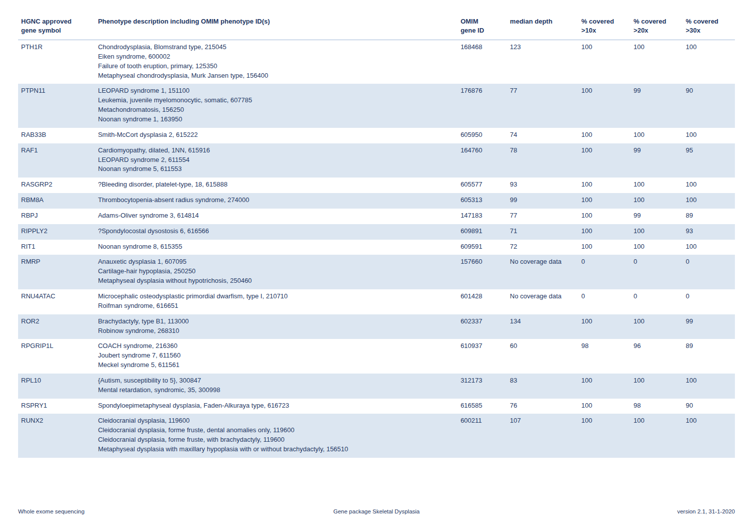| HGNC approved gene symbol | Phenotype description including OMIM phenotype ID(s) | OMIM gene ID | median depth | % covered >10x | % covered >20x | % covered >30x |
| --- | --- | --- | --- | --- | --- | --- |
| PTH1R | Chondrodysplasia, Blomstrand type, 215045 Eiken syndrome, 600002 Failure of tooth eruption, primary, 125350 Metaphyseal chondrodysplasia, Murk Jansen type, 156400 | 168468 | 123 | 100 | 100 | 100 |
| PTPN11 | LEOPARD syndrome 1, 151100 Leukemia, juvenile myelomonocytic, somatic, 607785 Metachondromatosis, 156250 Noonan syndrome 1, 163950 | 176876 | 77 | 100 | 99 | 90 |
| RAB33B | Smith-McCort dysplasia 2, 615222 | 605950 | 74 | 100 | 100 | 100 |
| RAF1 | Cardiomyopathy, dilated, 1NN, 615916 LEOPARD syndrome 2, 611554 Noonan syndrome 5, 611553 | 164760 | 78 | 100 | 99 | 95 |
| RASGRP2 | ?Bleeding disorder, platelet-type, 18, 615888 | 605577 | 93 | 100 | 100 | 100 |
| RBM8A | Thrombocytopenia-absent radius syndrome, 274000 | 605313 | 99 | 100 | 100 | 100 |
| RBPJ | Adams-Oliver syndrome 3, 614814 | 147183 | 77 | 100 | 99 | 89 |
| RIPPLY2 | ?Spondylocostal dysostosis 6, 616566 | 609891 | 71 | 100 | 100 | 93 |
| RIT1 | Noonan syndrome 8, 615355 | 609591 | 72 | 100 | 100 | 100 |
| RMRP | Anauxetic dysplasia 1, 607095 Cartilage-hair hypoplasia, 250250 Metaphyseal dysplasia without hypotrichosis, 250460 | 157660 | No coverage data | 0 | 0 | 0 |
| RNU4ATAC | Microcephalic osteodysplastic primordial dwarfism, type I, 210710 Roifman syndrome, 616651 | 601428 | No coverage data | 0 | 0 | 0 |
| ROR2 | Brachydactyly, type B1, 113000 Robinow syndrome, 268310 | 602337 | 134 | 100 | 100 | 99 |
| RPGRIP1L | COACH syndrome, 216360 Joubert syndrome 7, 611560 Meckel syndrome 5, 611561 | 610937 | 60 | 98 | 96 | 89 |
| RPL10 | {Autism, susceptibility to 5}, 300847 Mental retardation, syndromic, 35, 300998 | 312173 | 83 | 100 | 100 | 100 |
| RSPRY1 | Spondyloepimetaphyseal dysplasia, Faden-Alkuraya type, 616723 | 616585 | 76 | 100 | 98 | 90 |
| RUNX2 | Cleidocranial dysplasia, 119600 Cleidocranial dysplasia, forme fruste, dental anomalies only, 119600 Cleidocranial dysplasia, forme fruste, with brachydactyly, 119600 Metaphyseal dysplasia with maxillary hypoplasia with or without brachydactyly, 156510 | 600211 | 107 | 100 | 100 | 100 |
Whole exome sequencing
Gene package Skeletal Dysplasia
version 2.1, 31-1-2020